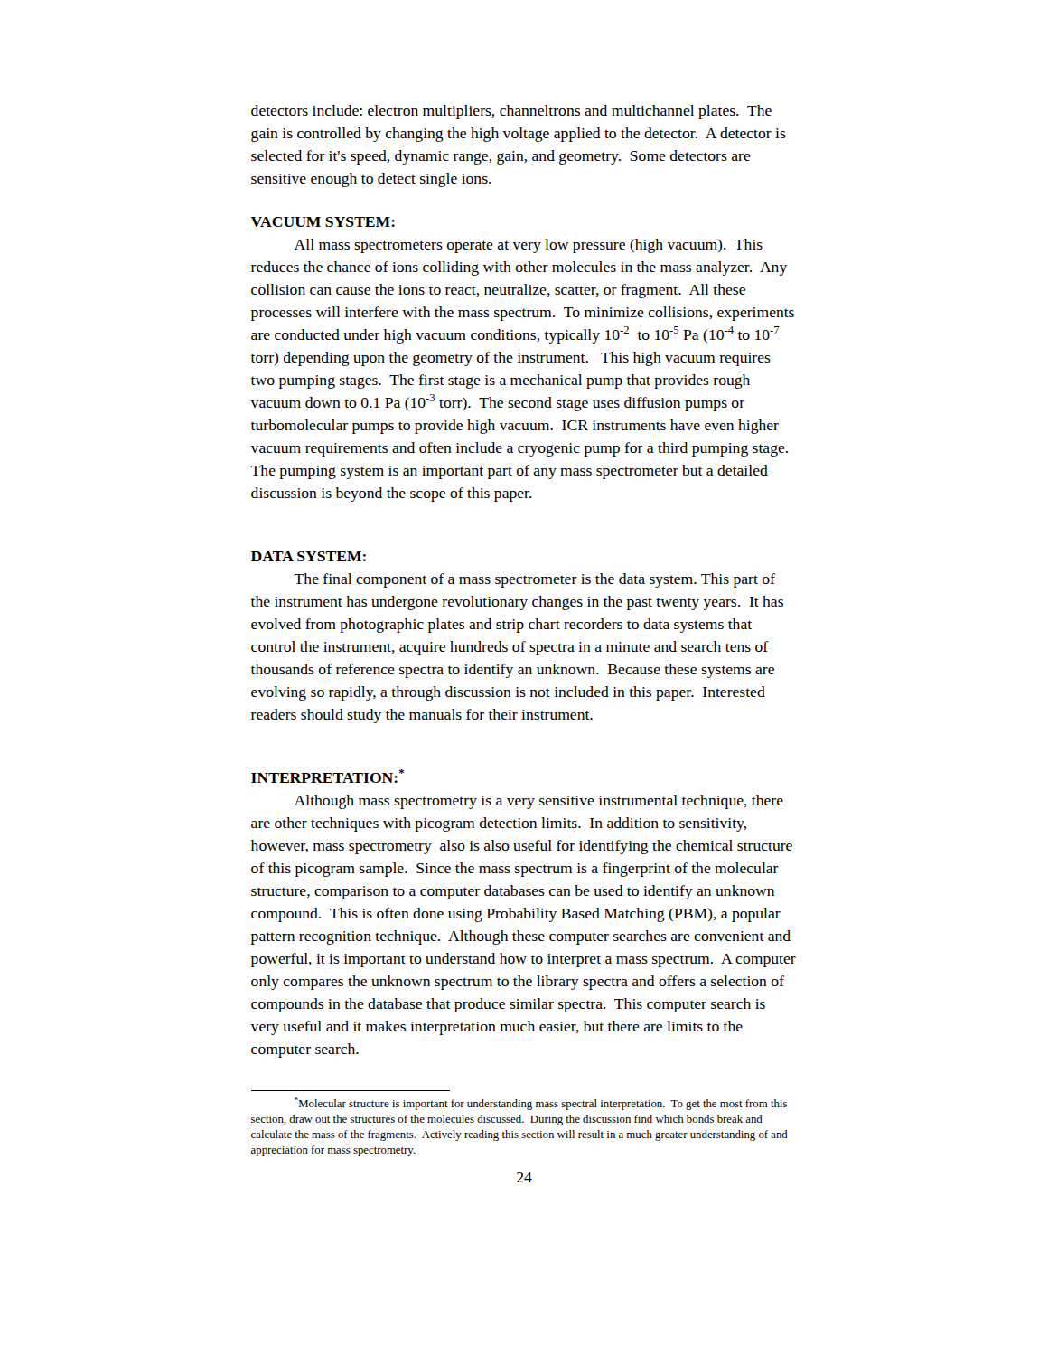detectors include: electron multipliers, channeltrons and multichannel plates. The gain is controlled by changing the high voltage applied to the detector. A detector is selected for it's speed, dynamic range, gain, and geometry. Some detectors are sensitive enough to detect single ions.
VACUUM SYSTEM:
All mass spectrometers operate at very low pressure (high vacuum). This reduces the chance of ions colliding with other molecules in the mass analyzer. Any collision can cause the ions to react, neutralize, scatter, or fragment. All these processes will interfere with the mass spectrum. To minimize collisions, experiments are conducted under high vacuum conditions, typically 10-2 to 10-5 Pa (10-4 to 10-7 torr) depending upon the geometry of the instrument. This high vacuum requires two pumping stages. The first stage is a mechanical pump that provides rough vacuum down to 0.1 Pa (10-3 torr). The second stage uses diffusion pumps or turbomolecular pumps to provide high vacuum. ICR instruments have even higher vacuum requirements and often include a cryogenic pump for a third pumping stage. The pumping system is an important part of any mass spectrometer but a detailed discussion is beyond the scope of this paper.
DATA SYSTEM:
The final component of a mass spectrometer is the data system. This part of the instrument has undergone revolutionary changes in the past twenty years. It has evolved from photographic plates and strip chart recorders to data systems that control the instrument, acquire hundreds of spectra in a minute and search tens of thousands of reference spectra to identify an unknown. Because these systems are evolving so rapidly, a through discussion is not included in this paper. Interested readers should study the manuals for their instrument.
INTERPRETATION:*
Although mass spectrometry is a very sensitive instrumental technique, there are other techniques with picogram detection limits. In addition to sensitivity, however, mass spectrometry also is also useful for identifying the chemical structure of this picogram sample. Since the mass spectrum is a fingerprint of the molecular structure, comparison to a computer databases can be used to identify an unknown compound. This is often done using Probability Based Matching (PBM), a popular pattern recognition technique. Although these computer searches are convenient and powerful, it is important to understand how to interpret a mass spectrum. A computer only compares the unknown spectrum to the library spectra and offers a selection of compounds in the database that produce similar spectra. This computer search is very useful and it makes interpretation much easier, but there are limits to the computer search.
*Molecular structure is important for understanding mass spectral interpretation. To get the most from thissection, draw out the structures of the molecules discussed. During the discussion find which bonds break and calculate the mass of the fragments. Actively reading this section will result in a much greater understanding of and appreciation for mass spectrometry.
24